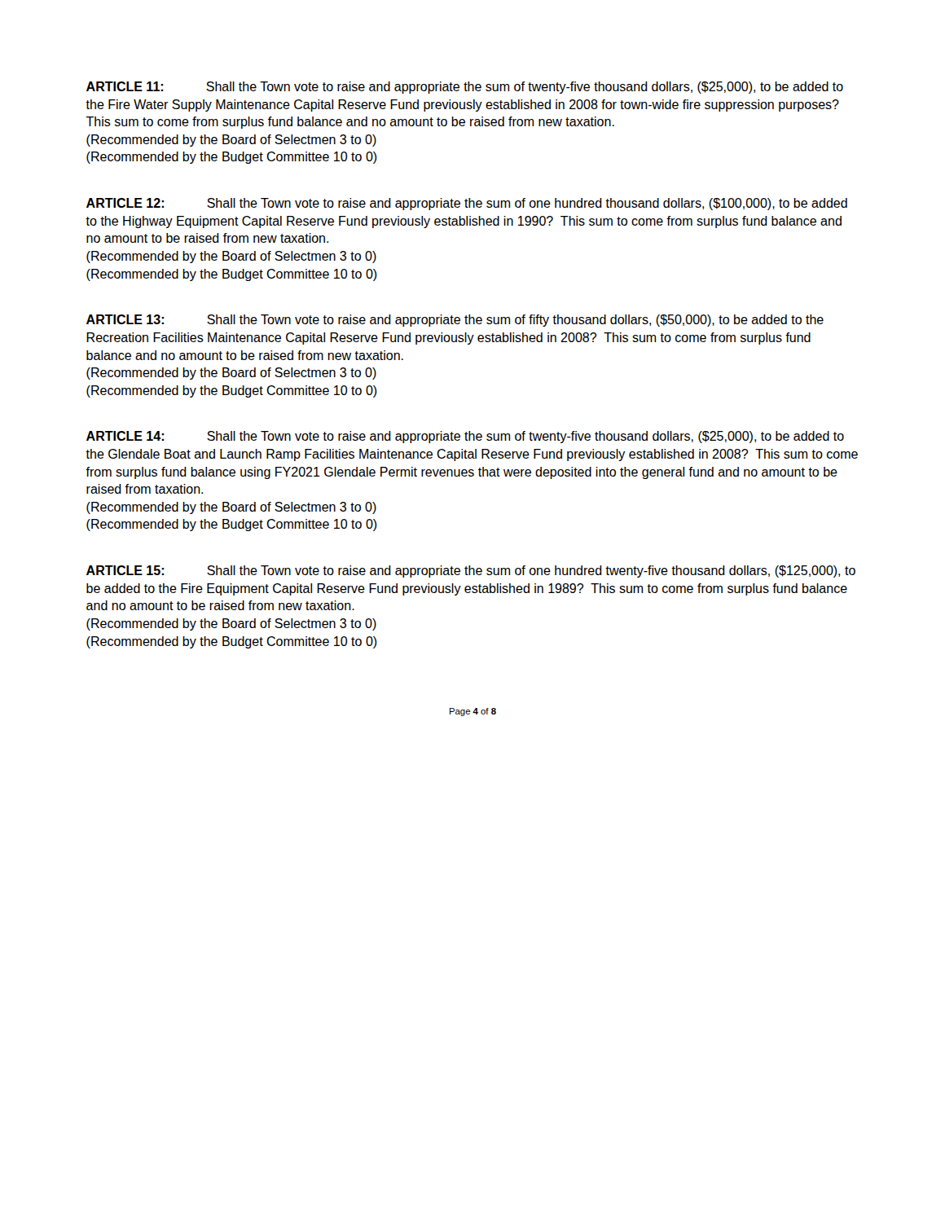ARTICLE 11: Shall the Town vote to raise and appropriate the sum of twenty-five thousand dollars, ($25,000), to be added to the Fire Water Supply Maintenance Capital Reserve Fund previously established in 2008 for town-wide fire suppression purposes? This sum to come from surplus fund balance and no amount to be raised from new taxation.
(Recommended by the Board of Selectmen 3 to 0)
(Recommended by the Budget Committee 10 to 0)
ARTICLE 12: Shall the Town vote to raise and appropriate the sum of one hundred thousand dollars, ($100,000), to be added to the Highway Equipment Capital Reserve Fund previously established in 1990? This sum to come from surplus fund balance and no amount to be raised from new taxation.
(Recommended by the Board of Selectmen 3 to 0)
(Recommended by the Budget Committee 10 to 0)
ARTICLE 13: Shall the Town vote to raise and appropriate the sum of fifty thousand dollars, ($50,000), to be added to the Recreation Facilities Maintenance Capital Reserve Fund previously established in 2008? This sum to come from surplus fund balance and no amount to be raised from new taxation.
(Recommended by the Board of Selectmen 3 to 0)
(Recommended by the Budget Committee 10 to 0)
ARTICLE 14: Shall the Town vote to raise and appropriate the sum of twenty-five thousand dollars, ($25,000), to be added to the Glendale Boat and Launch Ramp Facilities Maintenance Capital Reserve Fund previously established in 2008? This sum to come from surplus fund balance using FY2021 Glendale Permit revenues that were deposited into the general fund and no amount to be raised from taxation.
(Recommended by the Board of Selectmen 3 to 0)
(Recommended by the Budget Committee 10 to 0)
ARTICLE 15: Shall the Town vote to raise and appropriate the sum of one hundred twenty-five thousand dollars, ($125,000), to be added to the Fire Equipment Capital Reserve Fund previously established in 1989? This sum to come from surplus fund balance and no amount to be raised from new taxation.
(Recommended by the Board of Selectmen 3 to 0)
(Recommended by the Budget Committee 10 to 0)
Page 4 of 8